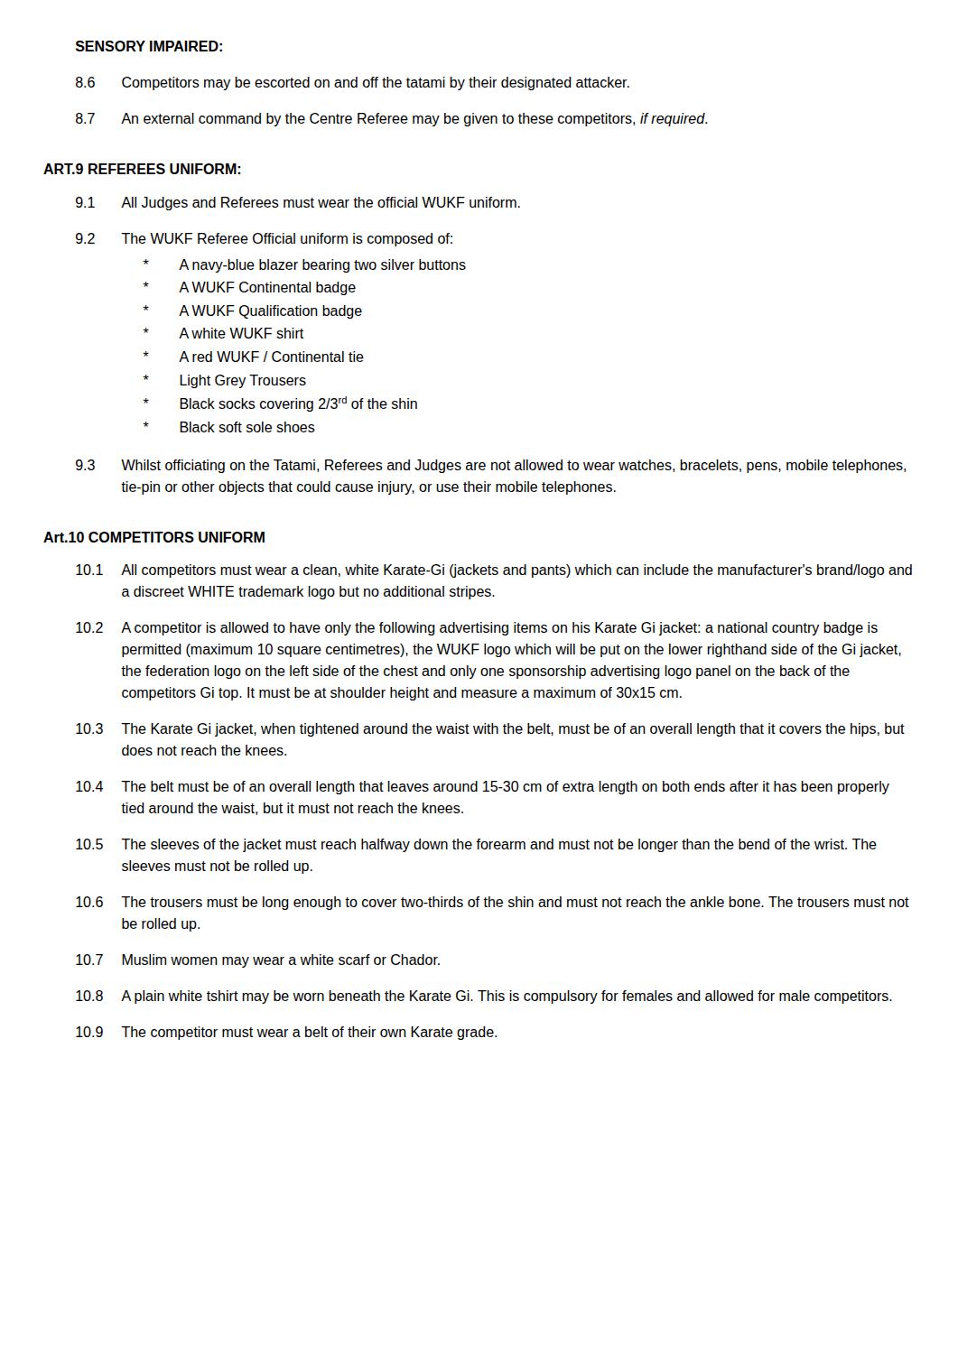SENSORY IMPAIRED:
8.6
Competitors may be escorted on and off the tatami by their designated attacker.
8.7
An external command by the Centre Referee may be given to these competitors, if required.
ART.9 REFEREES UNIFORM:
9.1
All Judges and Referees must wear the official WUKF uniform.
9.2
The WUKF Referee Official uniform is composed of:
*A navy-blue blazer bearing two silver buttons
*A WUKF Continental badge
*A WUKF Qualification badge
*A white WUKF shirt
*A red WUKF / Continental tie
*Light Grey Trousers
*Black socks covering 2/3rd of the shin
*Black soft sole shoes
9.3
Whilst officiating on the Tatami, Referees and Judges are not allowed to wear watches, bracelets, pens, mobile telephones, tie-pin or other objects that could cause injury, or use their mobile telephones.
Art.10 COMPETITORS UNIFORM
10.1
All competitors must wear a clean, white Karate-Gi (jackets and pants) which can include the manufacturer's brand/logo and a discreet WHITE trademark logo but no additional stripes.
10.2
A competitor is allowed to have only the following advertising items on his Karate Gi jacket: a national country badge is permitted (maximum 10 square centimetres), the WUKF logo which will be put on the lower righthand side of the Gi jacket, the federation logo on the left side of the chest and only one sponsorship advertising logo panel on the back of the competitors Gi top. It must be at shoulder height and measure a maximum of 30x15 cm.
10.3
The Karate Gi jacket, when tightened around the waist with the belt, must be of an overall length that it covers the hips, but does not reach the knees.
10.4
The belt must be of an overall length that leaves around 15-30 cm of extra length on both ends after it has been properly tied around the waist, but it must not reach the knees.
10.5
The sleeves of the jacket must reach halfway down the forearm and must not be longer than the bend of the wrist. The sleeves must not be rolled up.
10.6
The trousers must be long enough to cover two-thirds of the shin and must not reach the ankle bone. The trousers must not be rolled up.
10.7
Muslim women may wear a white scarf or Chador.
10.8
A plain white tshirt may be worn beneath the Karate Gi. This is compulsory for females and allowed for male competitors.
10.9
The competitor must wear a belt of their own Karate grade.